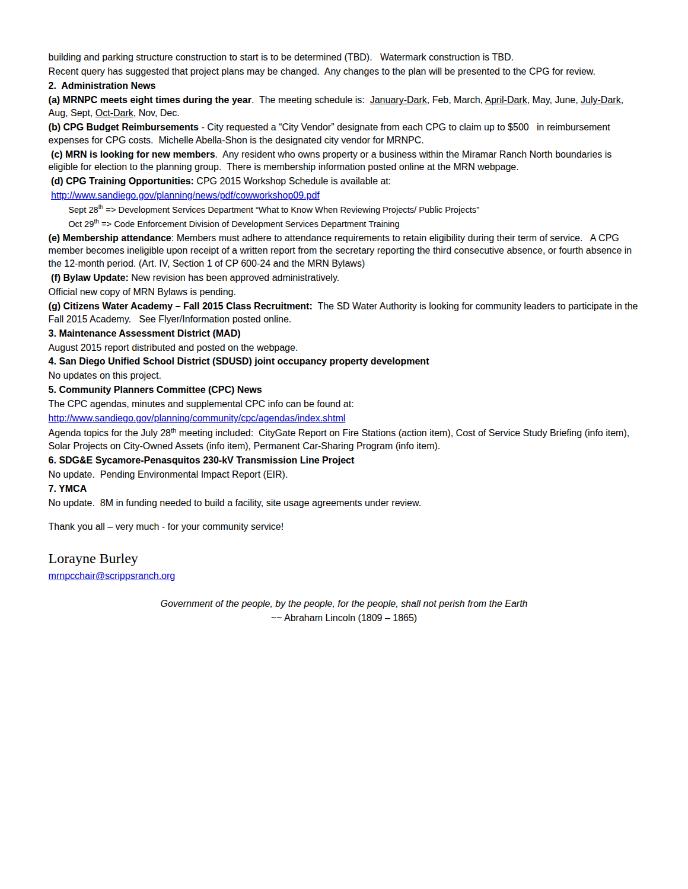building and parking structure construction to start is to be determined (TBD). Watermark construction is TBD.
Recent query has suggested that project plans may be changed. Any changes to the plan will be presented to the CPG for review.
2. Administration News
(a) MRNPC meets eight times during the year. The meeting schedule is: January-Dark, Feb, March, April-Dark, May, June, July-Dark, Aug, Sept, Oct-Dark, Nov, Dec.
(b) CPG Budget Reimbursements - City requested a “City Vendor” designate from each CPG to claim up to $500 in reimbursement expenses for CPG costs. Michelle Abella-Shon is the designated city vendor for MRNPC.
(c) MRN is looking for new members. Any resident who owns property or a business within the Miramar Ranch North boundaries is eligible for election to the planning group. There is membership information posted online at the MRN webpage.
(d) CPG Training Opportunities: CPG 2015 Workshop Schedule is available at:
http://www.sandiego.gov/planning/news/pdf/cowworkshop09.pdf
Sept 28th => Development Services Department “What to Know When Reviewing Projects/ Public Projects”
Oct 29th => Code Enforcement Division of Development Services Department Training
(e) Membership attendance: Members must adhere to attendance requirements to retain eligibility during their term of service. A CPG member becomes ineligible upon receipt of a written report from the secretary reporting the third consecutive absence, or fourth absence in the 12-month period. (Art. IV, Section 1 of CP 600-24 and the MRN Bylaws)
(f) Bylaw Update: New revision has been approved administratively.
Official new copy of MRN Bylaws is pending.
(g) Citizens Water Academy – Fall 2015 Class Recruitment: The SD Water Authority is looking for community leaders to participate in the Fall 2015 Academy. See Flyer/Information posted online.
3. Maintenance Assessment District (MAD)
August 2015 report distributed and posted on the webpage.
4. San Diego Unified School District (SDUSD) joint occupancy property development
No updates on this project.
5. Community Planners Committee (CPC) News
The CPC agendas, minutes and supplemental CPC info can be found at:
http://www.sandiego.gov/planning/community/cpc/agendas/index.shtml
Agenda topics for the July 28th meeting included: CityGate Report on Fire Stations (action item), Cost of Service Study Briefing (info item), Solar Projects on City-Owned Assets (info item), Permanent Car-Sharing Program (info item).
6. SDG&E Sycamore-Penasquitos 230-kV Transmission Line Project
No update. Pending Environmental Impact Report (EIR).
7. YMCA
No update. 8M in funding needed to build a facility, site usage agreements under review.
Thank you all – very much - for your community service!
Lorayne Burley
mrnpcchair@scrippsranch.org
Government of the people, by the people, for the people, shall not perish from the Earth
~~ Abraham Lincoln (1809 – 1865)